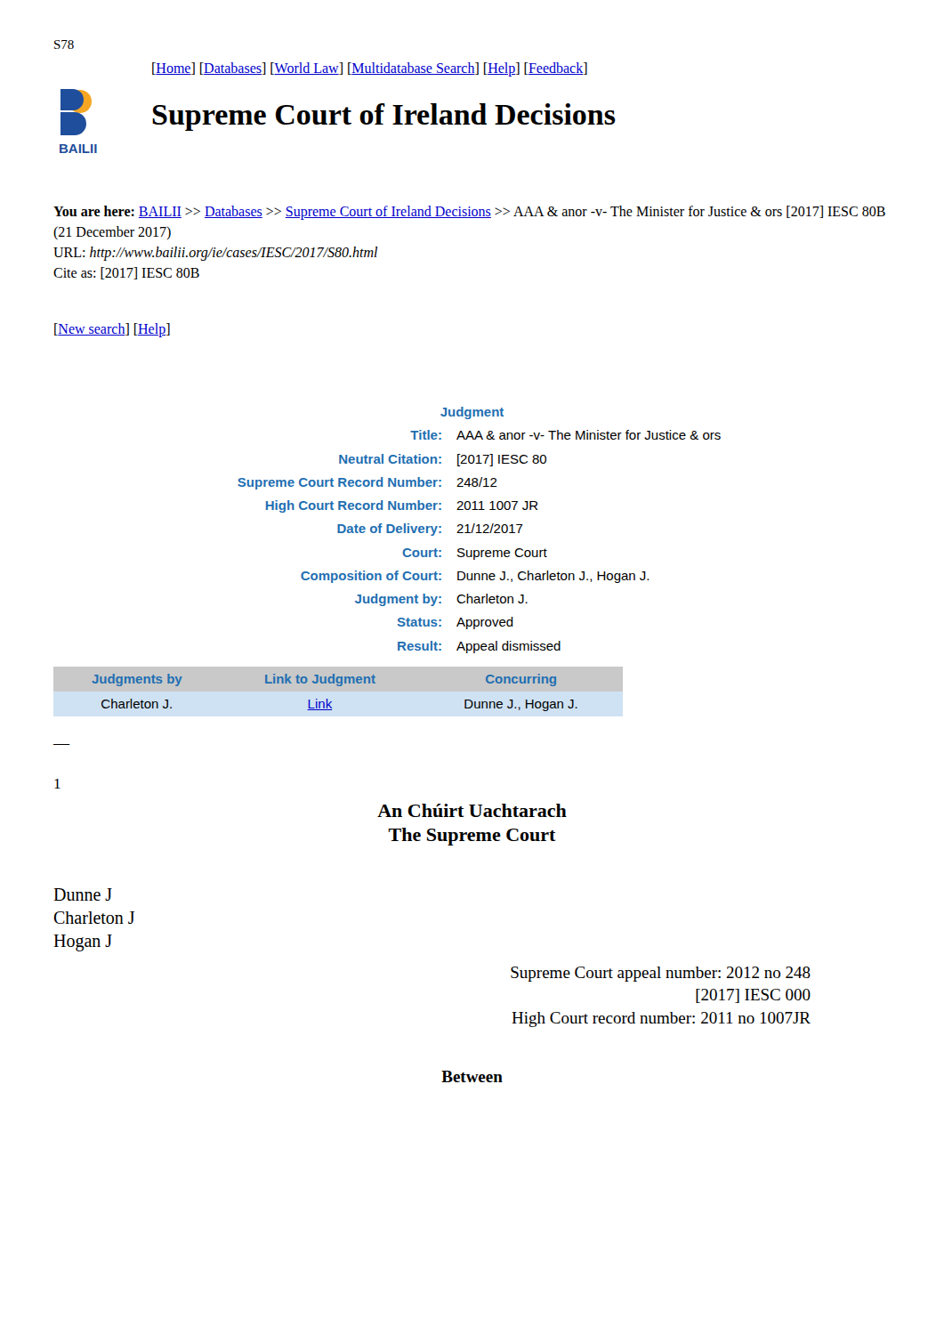S78
[Home] [Databases] [World Law] [Multidatabase Search] [Help] [Feedback]
BAILII
Supreme Court of Ireland Decisions
You are here: BAILII >> Databases >> Supreme Court of Ireland Decisions >> AAA & anor -v- The Minister for Justice & ors [2017] IESC 80B (21 December 2017)
URL: http://www.bailii.org/ie/cases/IESC/2017/S80.html
Cite as: [2017] IESC 80B
[New search] [Help]
| Judgment |
| Title: | AAA & anor -v- The Minister for Justice & ors |
| Neutral Citation: | [2017] IESC 80 |
| Supreme Court Record Number: | 248/12 |
| High Court Record Number: | 2011 1007 JR |
| Date of Delivery: | 21/12/2017 |
| Court: | Supreme Court |
| Composition of Court: | Dunne J., Charleton J., Hogan J. |
| Judgment by: | Charleton J. |
| Status: | Approved |
| Result: | Appeal dismissed |
| Judgments by | Link to Judgment | Concurring |
| --- | --- | --- |
| Charleton J. | Link | Dunne J., Hogan J. |
—
1
An Chúirt Uachtarach
The Supreme Court
Dunne J
Charleton J
Hogan J
Supreme Court appeal number: 2012 no 248
[2017] IESC 000
High Court record number: 2011 no 1007JR
Between